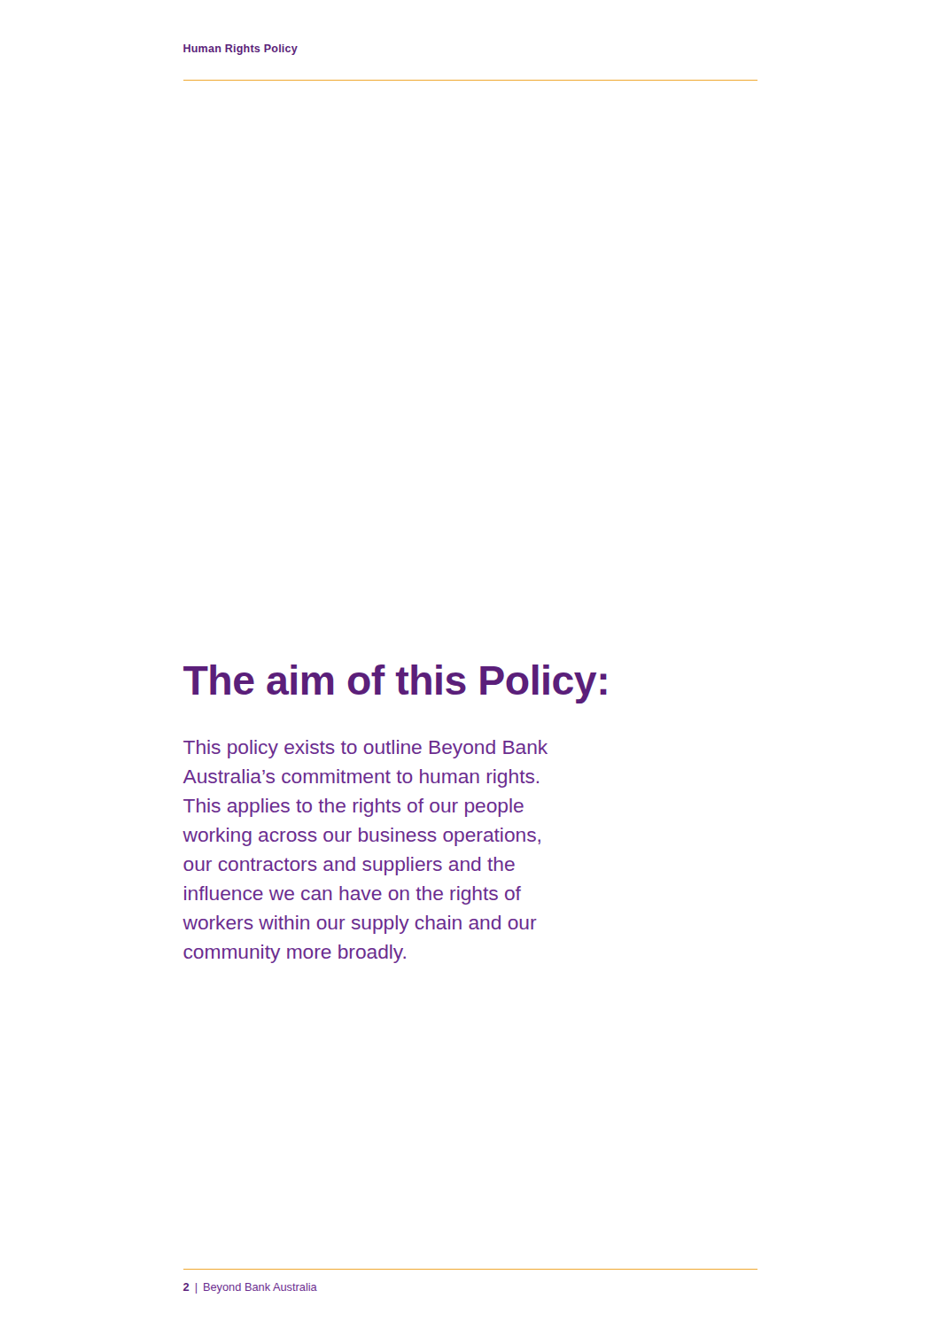Human Rights Policy
The aim of this Policy:
This policy exists to outline Beyond Bank Australia’s commitment to human rights. This applies to the rights of our people working across our business operations, our contractors and suppliers and the influence we can have on the rights of workers within our supply chain and our community more broadly.
2|Beyond Bank Australia